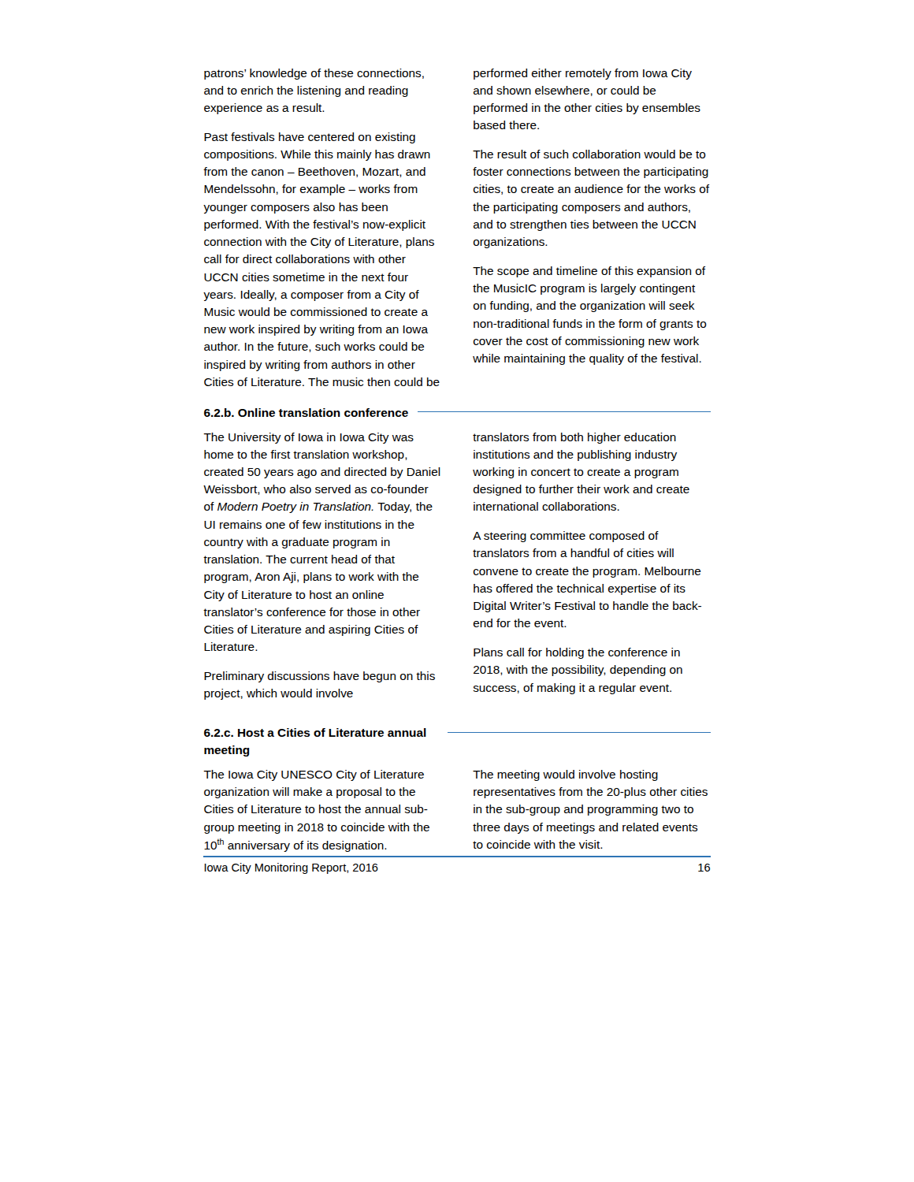patrons’ knowledge of these connections, and to enrich the listening and reading experience as a result.
Past festivals have centered on existing compositions. While this mainly has drawn from the canon – Beethoven, Mozart, and Mendelssohn, for example – works from younger composers also has been performed. With the festival’s now-explicit connection with the City of Literature, plans call for direct collaborations with other UCCN cities sometime in the next four years. Ideally, a composer from a City of Music would be commissioned to create a new work inspired by writing from an Iowa author. In the future, such works could be inspired by writing from authors in other Cities of Literature. The music then could be
performed either remotely from Iowa City and shown elsewhere, or could be performed in the other cities by ensembles based there.
The result of such collaboration would be to foster connections between the participating cities, to create an audience for the works of the participating composers and authors, and to strengthen ties between the UCCN organizations.
The scope and timeline of this expansion of the MusicIC program is largely contingent on funding, and the organization will seek non-traditional funds in the form of grants to cover the cost of commissioning new work while maintaining the quality of the festival.
6.2.b. Online translation conference
The University of Iowa in Iowa City was home to the first translation workshop, created 50 years ago and directed by Daniel Weissbort, who also served as co-founder of Modern Poetry in Translation. Today, the UI remains one of few institutions in the country with a graduate program in translation. The current head of that program, Aron Aji, plans to work with the City of Literature to host an online translator’s conference for those in other Cities of Literature and aspiring Cities of Literature.
Preliminary discussions have begun on this project, which would involve
translators from both higher education institutions and the publishing industry working in concert to create a program designed to further their work and create international collaborations.
A steering committee composed of translators from a handful of cities will convene to create the program. Melbourne has offered the technical expertise of its Digital Writer’s Festival to handle the back-end for the event.
Plans call for holding the conference in 2018, with the possibility, depending on success, of making it a regular event.
6.2.c. Host a Cities of Literature annual meeting
The Iowa City UNESCO City of Literature organization will make a proposal to the Cities of Literature to host the annual sub-group meeting in 2018 to coincide with the 10th anniversary of its designation.
The meeting would involve hosting representatives from the 20-plus other cities in the sub-group and programming two to three days of meetings and related events to coincide with the visit.
Iowa City Monitoring Report, 2016
16